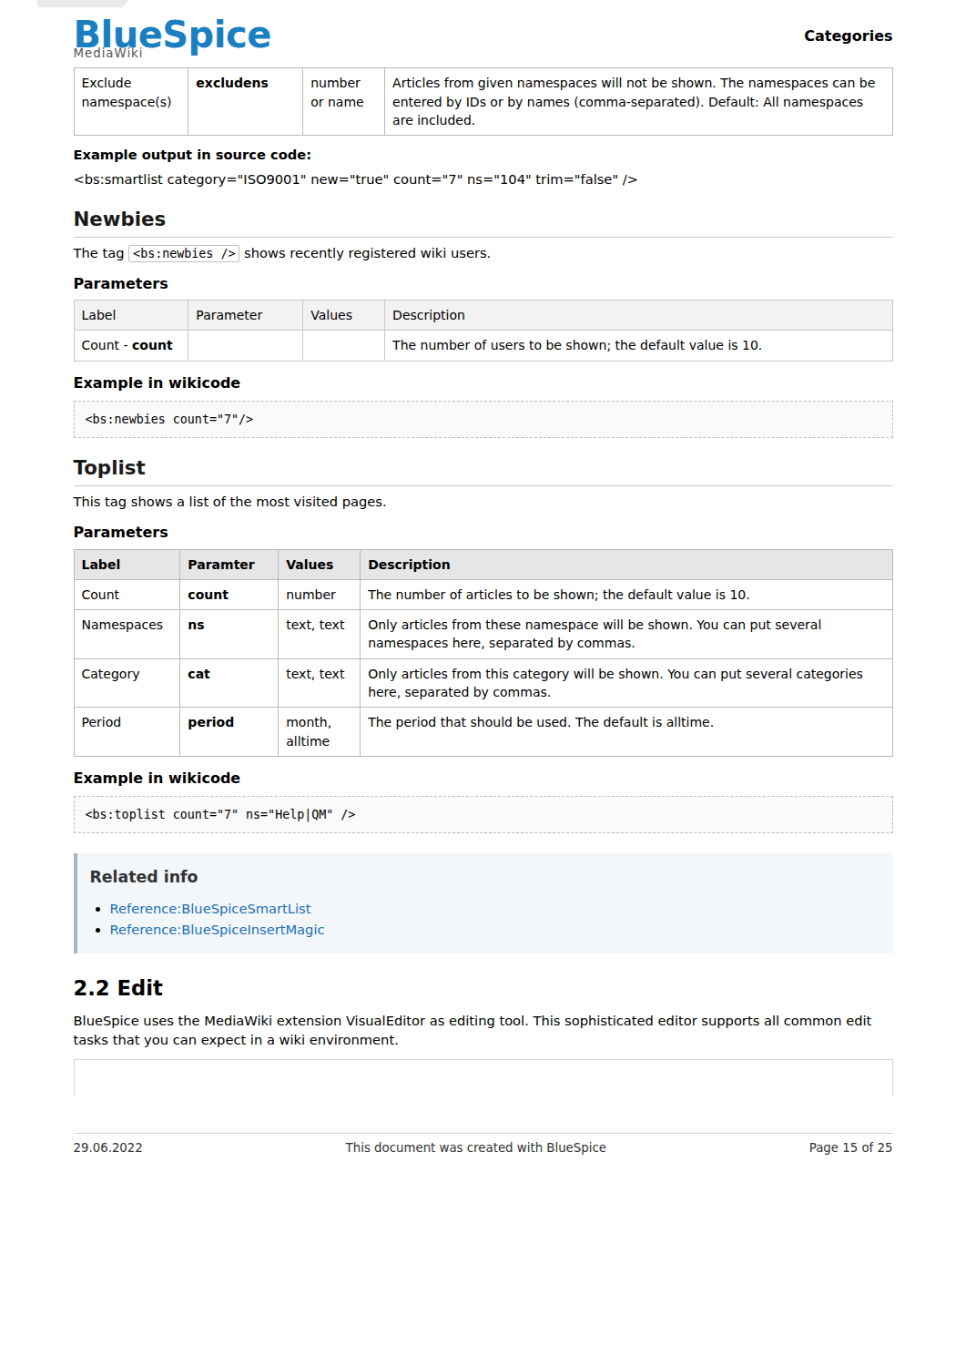Blue Spice MediaWiki
Categories
| Exclude namespace(s) | excludens | number or name | Articles from given namespaces will not be shown. The namespaces can be entered by IDs or by names (comma-separated). Default: All namespaces are included. |
Example output in source code:
<bs:smartlist category="ISO9001" new="true" count="7" ns="104" trim="false" />
Newbies
The tag <bs:newbies /> shows recently registered wiki users.
Parameters
| Label | Parameter | Values | Description |
| --- | --- | --- | --- |
| Count - count | | | The number of users to be shown; the default value is 10. |
Example in wikicode
<bs:newbies count="7"/>
Toplist
This tag shows a list of the most visited pages.
Parameters
| Label | Paramter | Values | Description |
| --- | --- | --- | --- |
| Count | count | number | The number of articles to be shown; the default value is 10. |
| Namespaces | ns | text, text | Only articles from these namespace will be shown. You can put several namespaces here, separated by commas. |
| Category | cat | text, text | Only articles from this category will be shown. You can put several categories here, separated by commas. |
| Period | period | month, alltime | The period that should be used. The default is alltime. |
Example in wikicode
<bs:toplist count="7" ns="Help|QM" />
Related info
Reference:BlueSpiceSmartList
Reference:BlueSpiceInsertMagic
2.2 Edit
BlueSpice uses the MediaWiki extension VisualEditor as editing tool. This sophisticated editor supports all common edit tasks that you can expect in a wiki environment.
29.06.2022
This document was created with BlueSpice
Page 15 of 25